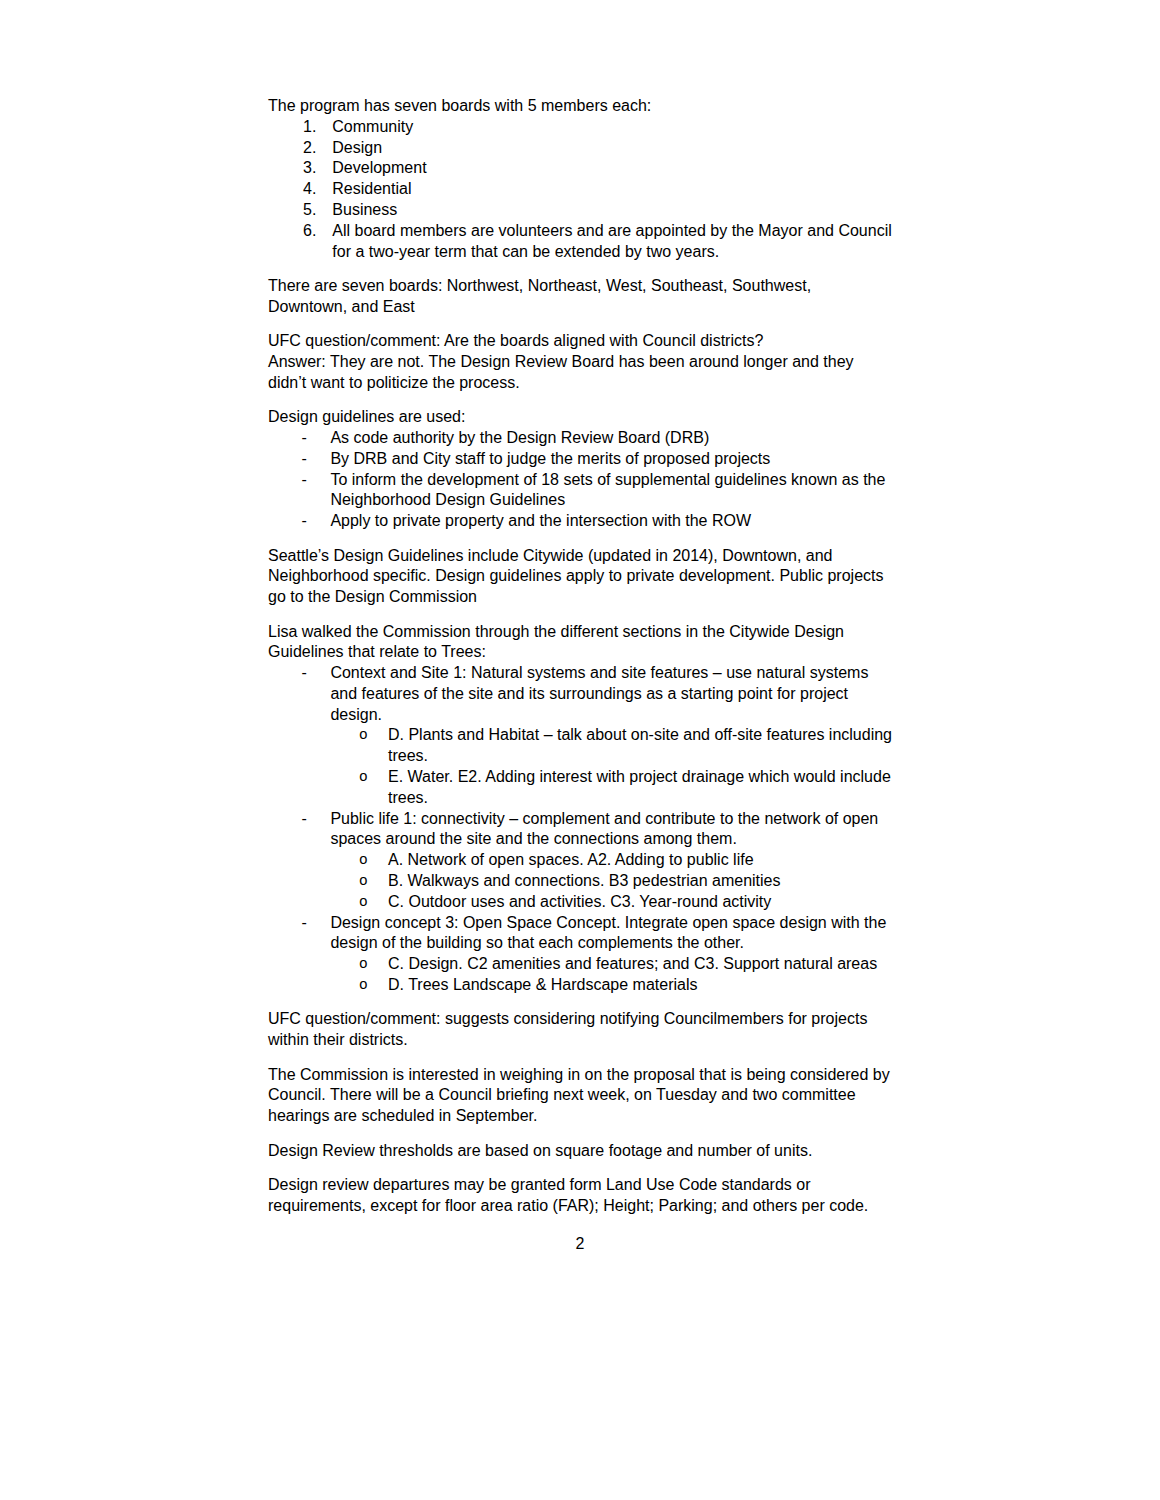The program has seven boards with 5 members each:
Community
Design
Development
Residential
Business
All board members are volunteers and are appointed by the Mayor and Council for a two-year term that can be extended by two years.
There are seven boards: Northwest, Northeast, West, Southeast, Southwest, Downtown, and East
UFC question/comment: Are the boards aligned with Council districts?
Answer: They are not. The Design Review Board has been around longer and they didn’t want to politicize the process.
Design guidelines are used:
As code authority by the Design Review Board (DRB)
By DRB and City staff to judge the merits of proposed projects
To inform the development of 18 sets of supplemental guidelines known as the Neighborhood Design Guidelines
Apply to private property and the intersection with the ROW
Seattle’s Design Guidelines include Citywide (updated in 2014), Downtown, and Neighborhood specific. Design guidelines apply to private development. Public projects go to the Design Commission
Lisa walked the Commission through the different sections in the Citywide Design Guidelines that relate to Trees:
Context and Site 1: Natural systems and site features – use natural systems and features of the site and its surroundings as a starting point for project design.
D. Plants and Habitat – talk about on-site and off-site features including trees.
E. Water. E2. Adding interest with project drainage which would include trees.
Public life 1: connectivity – complement and contribute to the network of open spaces around the site and the connections among them.
A. Network of open spaces. A2. Adding to public life
B. Walkways and connections. B3 pedestrian amenities
C. Outdoor uses and activities. C3. Year-round activity
Design concept 3: Open Space Concept. Integrate open space design with the design of the building so that each complements the other.
C. Design. C2 amenities and features; and C3. Support natural areas
D. Trees Landscape & Hardscape materials
UFC question/comment: suggests considering notifying Councilmembers for projects within their districts.
The Commission is interested in weighing in on the proposal that is being considered by Council. There will be a Council briefing next week, on Tuesday and two committee hearings are scheduled in September.
Design Review thresholds are based on square footage and number of units.
Design review departures may be granted form Land Use Code standards or requirements, except for floor area ratio (FAR); Height; Parking; and others per code.
2